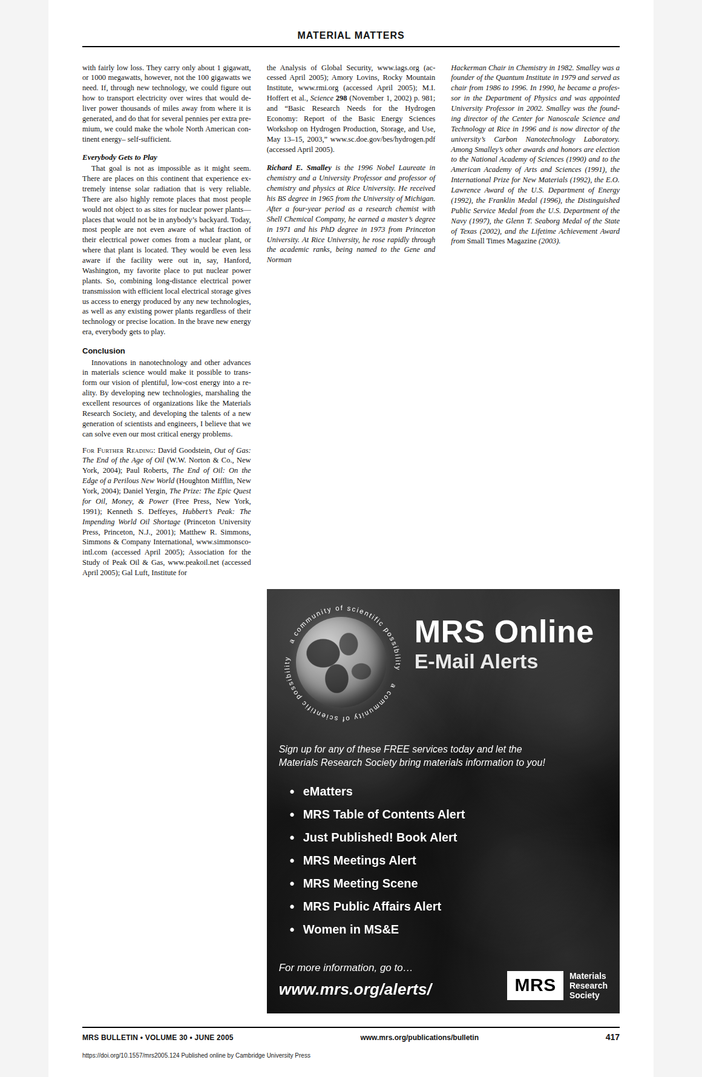MATERIAL MATTERS
with fairly low loss. They carry only about 1 gigawatt, or 1000 megawatts, however, not the 100 gigawatts we need. If, through new technology, we could figure out how to transport electricity over wires that would deliver power thousands of miles away from where it is generated, and do that for several pennies per extra premium, we could make the whole North American continent energy– self-sufficient.
Everybody Gets to Play
That goal is not as impossible as it might seem. There are places on this continent that experience extremely intense solar radiation that is very reliable. There are also highly remote places that most people would not object to as sites for nuclear power plants—places that would not be in anybody’s backyard. Today, most people are not even aware of what fraction of their electrical power comes from a nuclear plant, or where that plant is located. They would be even less aware if the facility were out in, say, Hanford, Washington, my favorite place to put nuclear power plants. So, combining long-distance electrical power transmission with efficient local electrical storage gives us access to energy produced by any new technologies, as well as any existing power plants regardless of their technology or precise location. In the brave new energy era, everybody gets to play.
Conclusion
Innovations in nanotechnology and other advances in materials science would make it possible to transform our vision of plentiful, low-cost energy into a reality. By developing new technologies, marshaling the excellent resources of organizations like the Materials Research Society, and developing the talents of a new generation of scientists and engineers, I believe that we can solve even our most critical energy problems.
For Further Reading: David Goodstein, Out of Gas: The End of the Age of Oil (W.W. Norton & Co., New York, 2004); Paul Roberts, The End of Oil: On the Edge of a Perilous New World (Houghton Mifflin, New York, 2004); Daniel Yergin, The Prize: The Epic Quest for Oil, Money, & Power (Free Press, New York, 1991); Kenneth S. Deffeyes, Hubbert’s Peak: The Impending World Oil Shortage (Princeton University Press, Princeton, N.J., 2001); Matthew R. Simmons, Simmons & Company International, www.simmonsco-intl.com (accessed April 2005); Association for the Study of Peak Oil & Gas, www.peakoil.net (accessed April 2005); Gal Luft, Institute for
the Analysis of Global Security, www.iags.org (accessed April 2005); Amory Lovins, Rocky Mountain Institute, www.rmi.org (accessed April 2005); M.I. Hoffert et al., Science 298 (November 1, 2002) p. 981; and “Basic Research Needs for the Hydrogen Economy: Report of the Basic Energy Sciences Workshop on Hydrogen Production, Storage, and Use, May 13–15, 2003,” www.sc.doe.gov/bes/hydrogen.pdf (accessed April 2005).
Richard E. Smalley is the 1996 Nobel Laureate in chemistry and a University Professor and professor of chemistry and physics at Rice University. He received his BS degree in 1965 from the University of Michigan. After a four-year period as a research chemist with Shell Chemical Company, he earned a master’s degree in 1971 and his PhD degree in 1973 from Princeton University. At Rice University, he rose rapidly through the academic ranks, being named to the Gene and Norman
Hackerman Chair in Chemistry in 1982. Smalley was a founder of the Quantum Institute in 1979 and served as chair from 1986 to 1996. In 1990, he became a professor in the Department of Physics and was appointed University Professor in 2002. Smalley was the founding director of the Center for Nanoscale Science and Technology at Rice in 1996 and is now director of the university’s Carbon Nanotechnology Laboratory. Among Smalley’s other awards and honors are election to the National Academy of Sciences (1990) and to the American Academy of Arts and Sciences (1991), the International Prize for New Materials (1992), the E.O. Lawrence Award of the U.S. Department of Energy (1992), the Franklin Medal (1996), the Distinguished Public Service Medal from the U.S. Department of the Navy (1997), the Glenn T. Seaborg Medal of the State of Texas (2002), and the Lifetime Achievement Award from Small Times Magazine (2003).
a community of scientific possibility a community of scientific possibility
MRS Online
E-Mail Alerts
Sign up for any of these FREE services today and let the
Materials Research Society bring materials information to you!
eMatters
MRS Table of Contents Alert
Just Published! Book Alert
MRS Meetings Alert
MRS Meeting Scene
MRS Public Affairs Alert
Women in MS&E
For more information, go to…
www.mrs.org/alerts/
MRS
Materials
Research
Society
MRS BULLETIN • VOLUME 30 • JUNE 2005
www.mrs.org/publications/bulletin
417
https://doi.org/10.1557/mrs2005.124 Published online by Cambridge University Press